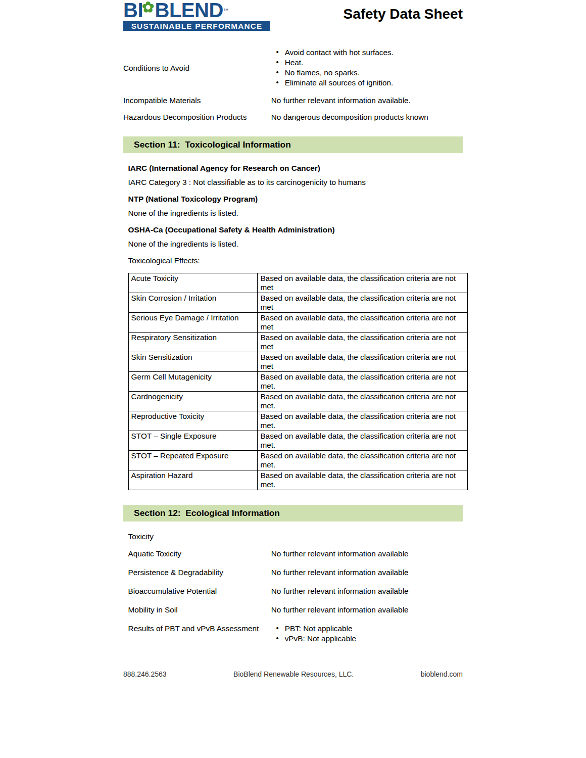BI✿BLEND™
SUSTAINABLE PERFORMANCE
Safety Data Sheet
Conditions to Avoid
Avoid contact with hot surfaces.
Heat.
No flames, no sparks.
Eliminate all sources of ignition.
Incompatible Materials
No further relevant information available.
Hazardous Decomposition Products
No dangerous decomposition products known
Section 11: Toxicological Information
IARC (International Agency for Research on Cancer)
IARC Category 3 : Not classifiable as to its carcinogenicity to humans
NTP (National Toxicology Program)
None of the ingredients is listed.
OSHA-Ca (Occupational Safety & Health Administration)
None of the ingredients is listed.
Toxicological Effects:
| Acute Toxicity | Based on available data, the classification criteria are not met |
| Skin Corrosion / Irritation | Based on available data, the classification criteria are not met |
| Serious Eye Damage / Irritation | Based on available data, the classification criteria are not met |
| Respiratory Sensitization | Based on available data, the classification criteria are not met |
| Skin Sensitization | Based on available data, the classification criteria are not met |
| Germ Cell Mutagenicity | Based on available data, the classification criteria are not met. |
| Cardnogenicity | Based on available data, the classification criteria are not met. |
| Reproductive Toxicity | Based on available data, the classification criteria are not met. |
| STOT – Single Exposure | Based on available data, the classification criteria are not met. |
| STOT – Repeated Exposure | Based on available data, the classification criteria are not met. |
| Aspiration Hazard | Based on available data, the classification criteria are not met. |
Section 12: Ecological Information
Toxicity
Aquatic Toxicity
No further relevant information available
Persistence & Degradability
No further relevant information available
Bioaccumulative Potential
No further relevant information available
Mobility in Soil
No further relevant information available
Results of PBT and vPvB Assessment
PBT: Not applicable
vPvB: Not applicable
888.246.2563
BioBlend Renewable Resources, LLC.
bioblend.com